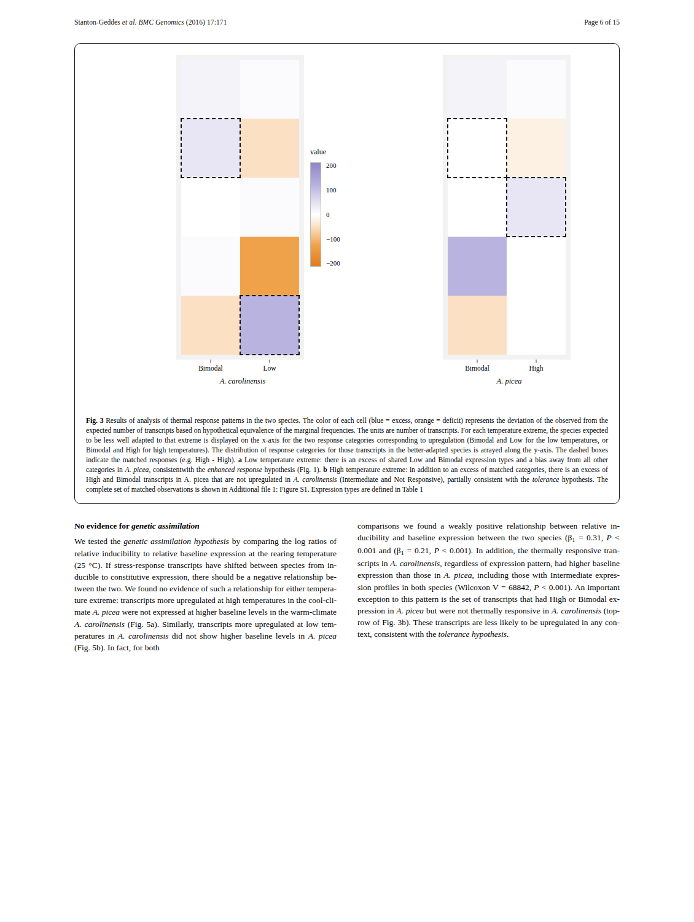Stanton-Geddes et al. BMC Genomics (2016) 17:171
Page 6 of 15
a
A. picea
NotResp - Bimodal - High - Intermediate - Low -
Bimodal
Low
A. carolinensis
value
200 100 0 −100 −200
b
A. carolinensis
NotResp - Bimodal - High - Intermediate - Low -
Bimodal
High
A. picea
Fig. 3 Results of analysis of thermal response patterns in the two species. The color of each cell (blue = excess, orange = deficit) represents the deviation of the observed from the expected number of transcripts based on hypothetical equivalence of the marginal frequencies. The units are number of transcripts. For each temperature extreme, the species expected to be less well adapted to that extreme is displayed on the x-axis for the two response categories corresponding to upregulation (Bimodal and Low for the low temperatures, or Bimodal and High for high temperatures). The distribution of response categories for those transcripts in the better-adapted species is arrayed along the y-axis. The dashed boxes indicate the matched responses (e.g. High - High). a Low temperature extreme: there is an excess of shared Low and Bimodal expression types and a bias away from all other categories in A. picea, consistentwith the enhanced response hypothesis (Fig. 1). b High temperature extreme: in addition to an excess of matched categories, there is an excess of High and Bimodal transcripts in A. picea that are not upregulated in A. carolinensis (Intermediate and Not Responsive), partially consistent with the tolerance hypothesis. The complete set of matched observations is shown in Additional file 1: Figure S1. Expression types are defined in Table 1
No evidence for genetic assimilation
We tested the genetic assimilation hypothesis by comparing the log ratios of relative inducibility to relative baseline expression at the rearing temperature (25 °C). If stress-response transcripts have shifted between species from inducible to constitutive expression, there should be a negative relationship between the two. We found no evidence of such a relationship for either temperature extreme: transcripts more upregulated at high temperatures in the cool-climate A. picea were not expressed at higher baseline levels in the warm-climate A. carolinensis (Fig. 5a). Similarly, transcripts more upregulated at low temperatures in A. carolinensis did not show higher baseline levels in A. picea (Fig. 5b). In fact, for both
comparisons we found a weakly positive relationship between relative inducibility and baseline expression between the two species (β1 = 0.31, P < 0.001 and (β1 = 0.21, P < 0.001). In addition, the thermally responsive transcripts in A. carolinensis, regardless of expression pattern, had higher baseline expression than those in A. picea, including those with Intermediate expression profiles in both species (Wilcoxon V = 68842, P < 0.001). An important exception to this pattern is the set of transcripts that had High or Bimodal expression in A. picea but were not thermally responsive in A. carolinensis (top-row of Fig. 3b). These transcripts are less likely to be upregulated in any context, consistent with the tolerance hypothesis.